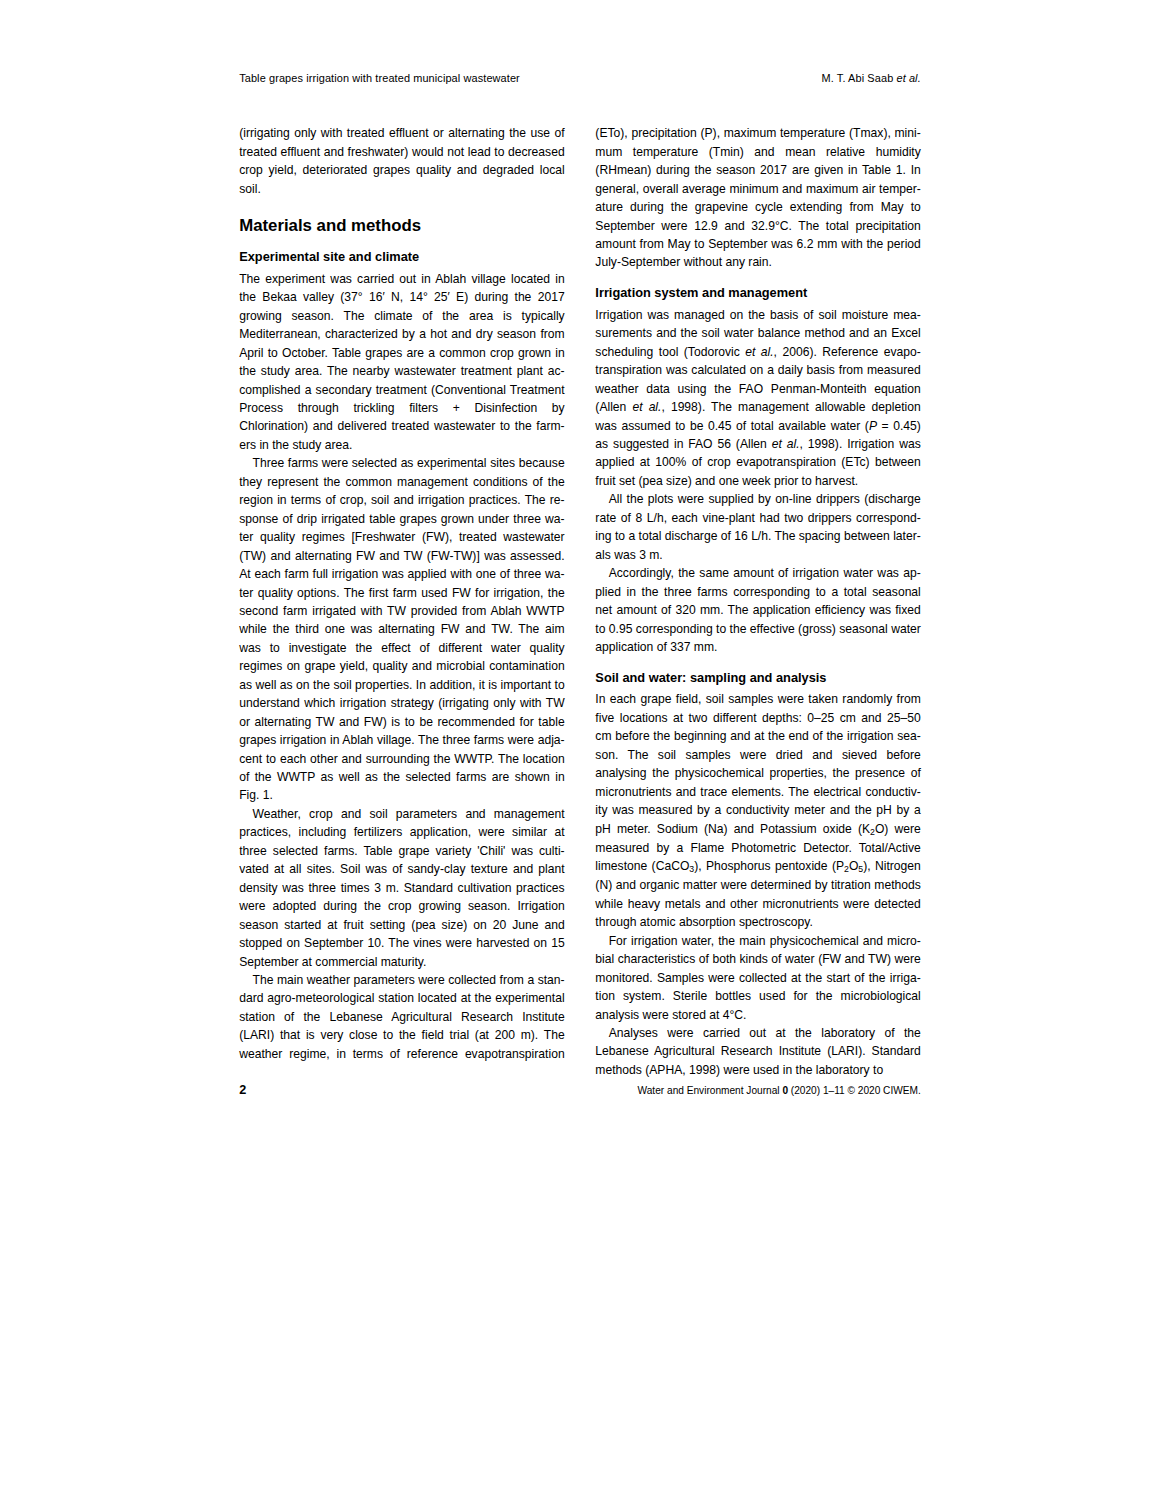Table grapes irrigation with treated municipal wastewater M. T. Abi Saab et al.
(irrigating only with treated effluent or alternating the use of treated effluent and freshwater) would not lead to decreased crop yield, deteriorated grapes quality and degraded local soil.
Materials and methods
Experimental site and climate
The experiment was carried out in Ablah village located in the Bekaa valley (37° 16′ N, 14° 25′ E) during the 2017 growing season. The climate of the area is typically Mediterranean, characterized by a hot and dry season from April to October. Table grapes are a common crop grown in the study area. The nearby wastewater treatment plant accomplished a secondary treatment (Conventional Treatment Process through trickling filters + Disinfection by Chlorination) and delivered treated wastewater to the farmers in the study area.
Three farms were selected as experimental sites because they represent the common management conditions of the region in terms of crop, soil and irrigation practices. The response of drip irrigated table grapes grown under three water quality regimes [Freshwater (FW), treated wastewater (TW) and alternating FW and TW (FW-TW)] was assessed. At each farm full irrigation was applied with one of three water quality options. The first farm used FW for irrigation, the second farm irrigated with TW provided from Ablah WWTP while the third one was alternating FW and TW. The aim was to investigate the effect of different water quality regimes on grape yield, quality and microbial contamination as well as on the soil properties. In addition, it is important to understand which irrigation strategy (irrigating only with TW or alternating TW and FW) is to be recommended for table grapes irrigation in Ablah village. The three farms were adjacent to each other and surrounding the WWTP. The location of the WWTP as well as the selected farms are shown in Fig. 1.
Weather, crop and soil parameters and management practices, including fertilizers application, were similar at three selected farms. Table grape variety 'Chili' was cultivated at all sites. Soil was of sandy-clay texture and plant density was three times 3 m. Standard cultivation practices were adopted during the crop growing season. Irrigation season started at fruit setting (pea size) on 20 June and stopped on September 10. The vines were harvested on 15 September at commercial maturity.
The main weather parameters were collected from a standard agro-meteorological station located at the experimental station of the Lebanese Agricultural Research Institute (LARI) that is very close to the field trial (at 200 m). The weather regime, in terms of reference evapotranspiration (ETo), precipitation (P), maximum temperature (Tmax), minimum temperature (Tmin) and mean relative humidity (RHmean) during the season 2017 are given in Table 1. In general, overall average minimum and maximum air temperature during the grapevine cycle extending from May to September were 12.9 and 32.9°C. The total precipitation amount from May to September was 6.2 mm with the period July-September without any rain.
Irrigation system and management
Irrigation was managed on the basis of soil moisture measurements and the soil water balance method and an Excel scheduling tool (Todorovic et al., 2006). Reference evapotranspiration was calculated on a daily basis from measured weather data using the FAO Penman-Monteith equation (Allen et al., 1998). The management allowable depletion was assumed to be 0.45 of total available water (P = 0.45) as suggested in FAO 56 (Allen et al., 1998). Irrigation was applied at 100% of crop evapotranspiration (ETc) between fruit set (pea size) and one week prior to harvest.
All the plots were supplied by on-line drippers (discharge rate of 8 L/h, each vine-plant had two drippers corresponding to a total discharge of 16 L/h. The spacing between laterals was 3 m.
Accordingly, the same amount of irrigation water was applied in the three farms corresponding to a total seasonal net amount of 320 mm. The application efficiency was fixed to 0.95 corresponding to the effective (gross) seasonal water application of 337 mm.
Soil and water: sampling and analysis
In each grape field, soil samples were taken randomly from five locations at two different depths: 0–25 cm and 25–50 cm before the beginning and at the end of the irrigation season. The soil samples were dried and sieved before analysing the physicochemical properties, the presence of micronutrients and trace elements. The electrical conductivity was measured by a conductivity meter and the pH by a pH meter. Sodium (Na) and Potassium oxide (K2O) were measured by a Flame Photometric Detector. Total/Active limestone (CaCO3), Phosphorus pentoxide (P2O5), Nitrogen (N) and organic matter were determined by titration methods while heavy metals and other micronutrients were detected through atomic absorption spectroscopy.
For irrigation water, the main physicochemical and microbial characteristics of both kinds of water (FW and TW) were monitored. Samples were collected at the start of the irrigation system. Sterile bottles used for the microbiological analysis were stored at 4°C.
Analyses were carried out at the laboratory of the Lebanese Agricultural Research Institute (LARI). Standard methods (APHA, 1998) were used in the laboratory to
2 Water and Environment Journal 0 (2020) 1–11 © 2020 CIWEM.